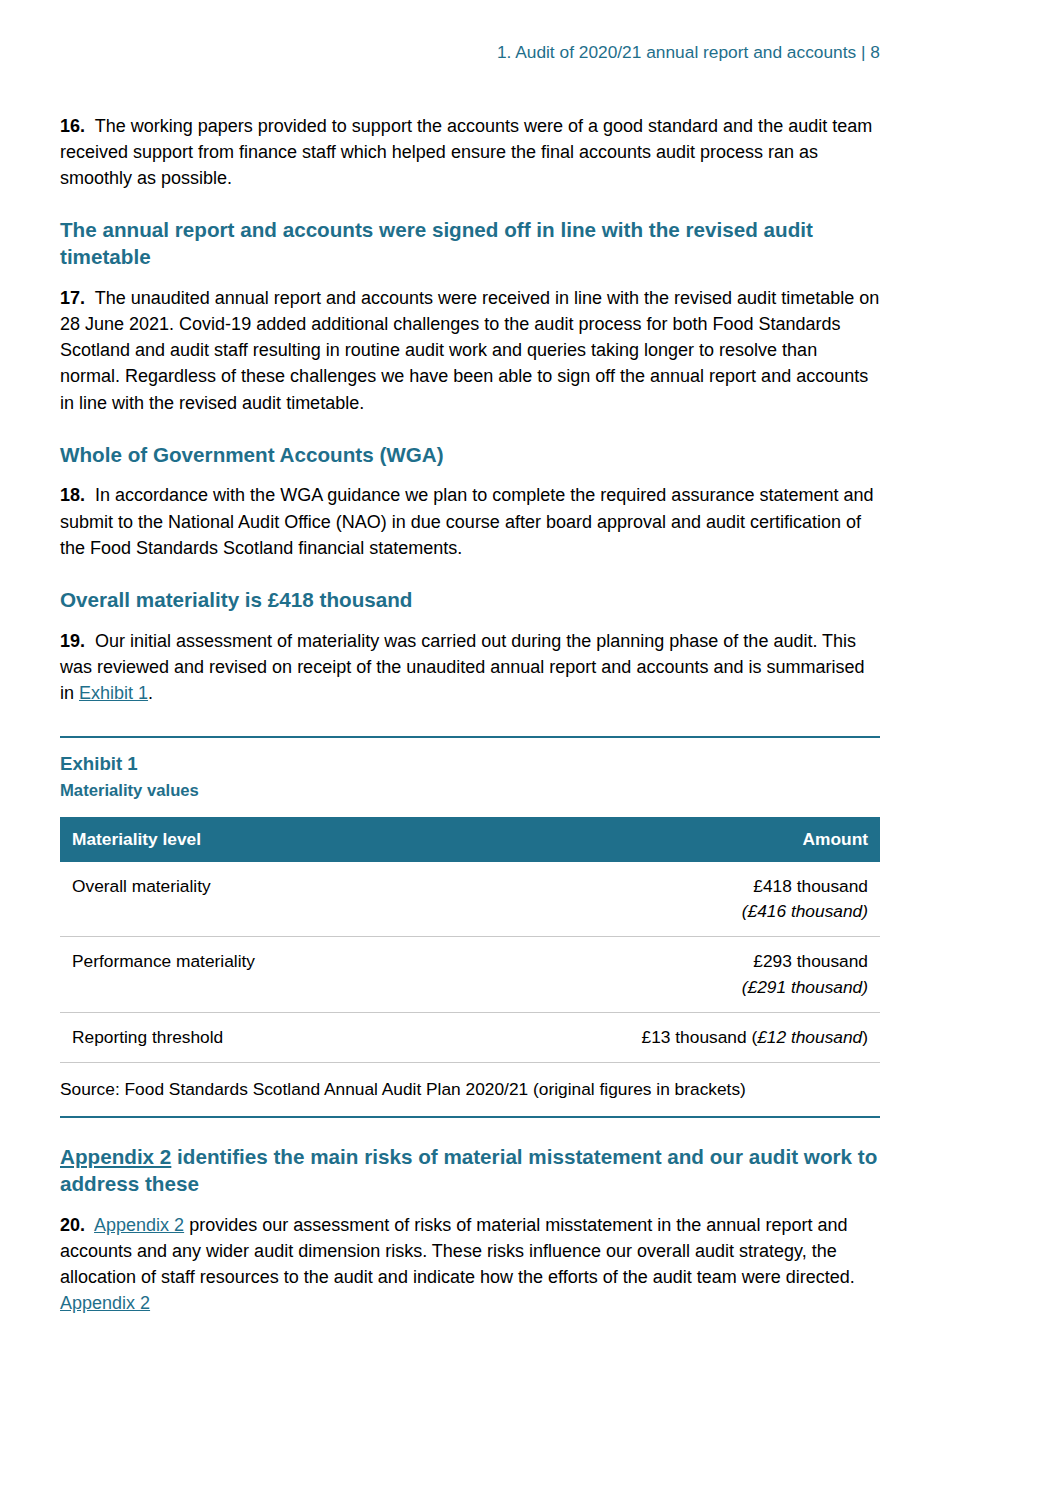1. Audit of 2020/21 annual report and accounts | 8
16. The working papers provided to support the accounts were of a good standard and the audit team received support from finance staff which helped ensure the final accounts audit process ran as smoothly as possible.
The annual report and accounts were signed off in line with the revised audit timetable
17. The unaudited annual report and accounts were received in line with the revised audit timetable on 28 June 2021. Covid-19 added additional challenges to the audit process for both Food Standards Scotland and audit staff resulting in routine audit work and queries taking longer to resolve than normal. Regardless of these challenges we have been able to sign off the annual report and accounts in line with the revised audit timetable.
Whole of Government Accounts (WGA)
18. In accordance with the WGA guidance we plan to complete the required assurance statement and submit to the National Audit Office (NAO) in due course after board approval and audit certification of the Food Standards Scotland financial statements.
Overall materiality is £418 thousand
19. Our initial assessment of materiality was carried out during the planning phase of the audit. This was reviewed and revised on receipt of the unaudited annual report and accounts and is summarised in Exhibit 1.
Exhibit 1
Materiality values
| Materiality level | Amount |
| --- | --- |
| Overall materiality | £418 thousand (£416 thousand) |
| Performance materiality | £293 thousand (£291 thousand) |
| Reporting threshold | £13 thousand ( £12 thousand ) |
Source: Food Standards Scotland Annual Audit Plan 2020/21 (original figures in brackets)
Appendix 2 identifies the main risks of material misstatement and our audit work to address these
20. Appendix 2 provides our assessment of risks of material misstatement in the annual report and accounts and any wider audit dimension risks. These risks influence our overall audit strategy, the allocation of staff resources to the audit and indicate how the efforts of the audit team were directed. Appendix 2